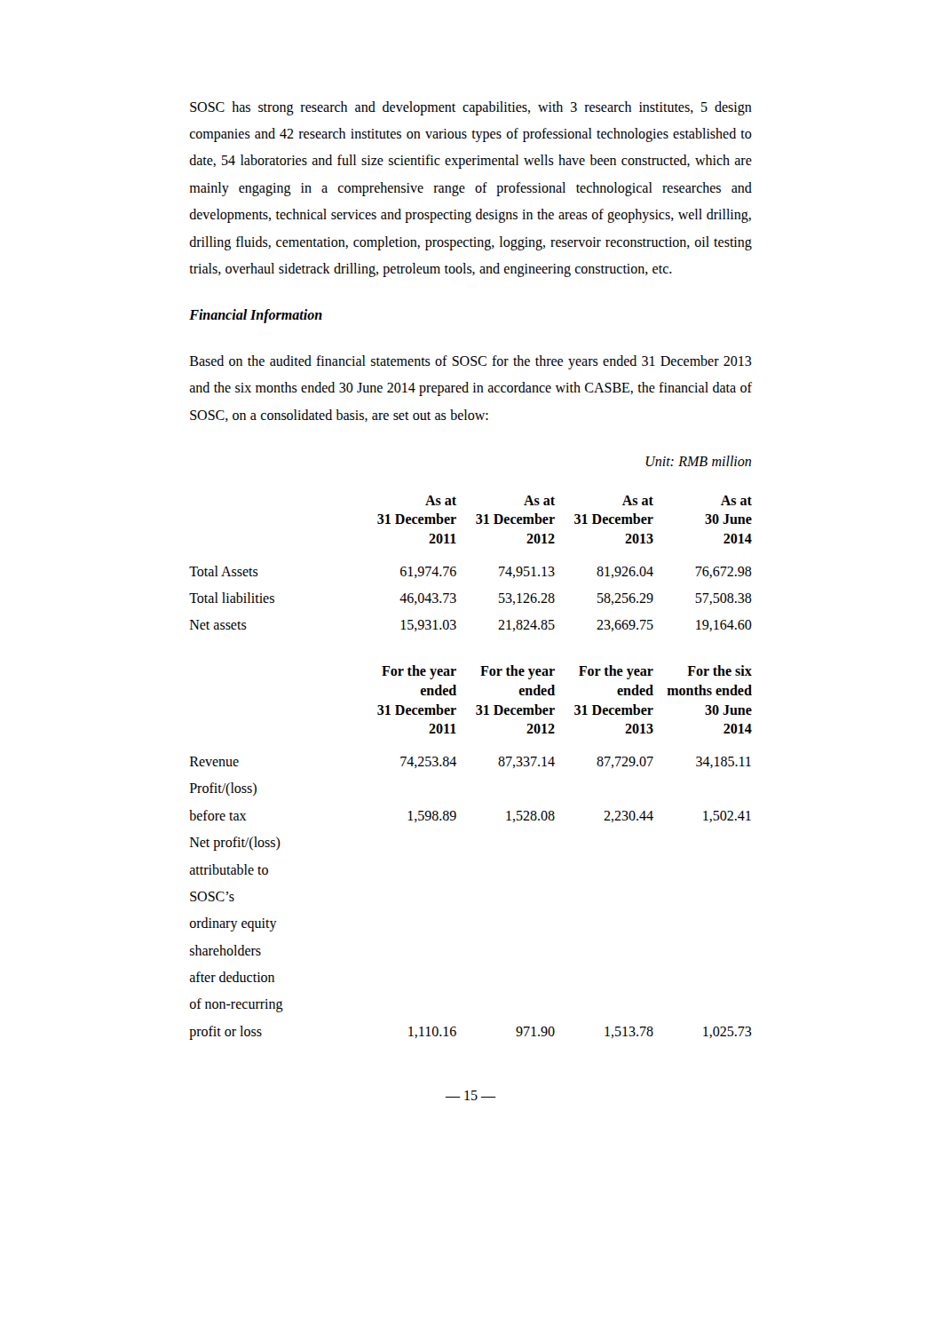SOSC has strong research and development capabilities, with 3 research institutes, 5 design companies and 42 research institutes on various types of professional technologies established to date, 54 laboratories and full size scientific experimental wells have been constructed, which are mainly engaging in a comprehensive range of professional technological researches and developments, technical services and prospecting designs in the areas of geophysics, well drilling, drilling fluids, cementation, completion, prospecting, logging, reservoir reconstruction, oil testing trials, overhaul sidetrack drilling, petroleum tools, and engineering construction, etc.
Financial Information
Based on the audited financial statements of SOSC for the three years ended 31 December 2013 and the six months ended 30 June 2014 prepared in accordance with CASBE, the financial data of SOSC, on a consolidated basis, are set out as below:
Unit: RMB million
| | As at 31 December 2011 | As at 31 December 2012 | As at 31 December 2013 | As at 30 June 2014 |
| --- | --- | --- | --- | --- |
| Total Assets | 61,974.76 | 74,951.13 | 81,926.04 | 76,672.98 |
| Total liabilities | 46,043.73 | 53,126.28 | 58,256.29 | 57,508.38 |
| Net assets | 15,931.03 | 21,824.85 | 23,669.75 | 19,164.60 |
| | For the year ended 31 December 2011 | For the year ended 31 December 2012 | For the year ended 31 December 2013 | For the six months ended 30 June 2014 |
| --- | --- | --- | --- | --- |
| Revenue | 74,253.84 | 87,337.14 | 87,729.07 | 34,185.11 |
| Profit/(loss) | | | | |
| before tax | 1,598.89 | 1,528.08 | 2,230.44 | 1,502.41 |
| Net profit/(loss) | | | | |
| attributable to | | | | |
| SOSC’s | | | | |
| ordinary equity | | | | |
| shareholders | | | | |
| after deduction | | | | |
| of non-recurring | | | | |
| profit or loss | 1,110.16 | 971.90 | 1,513.78 | 1,025.73 |
— 15 —